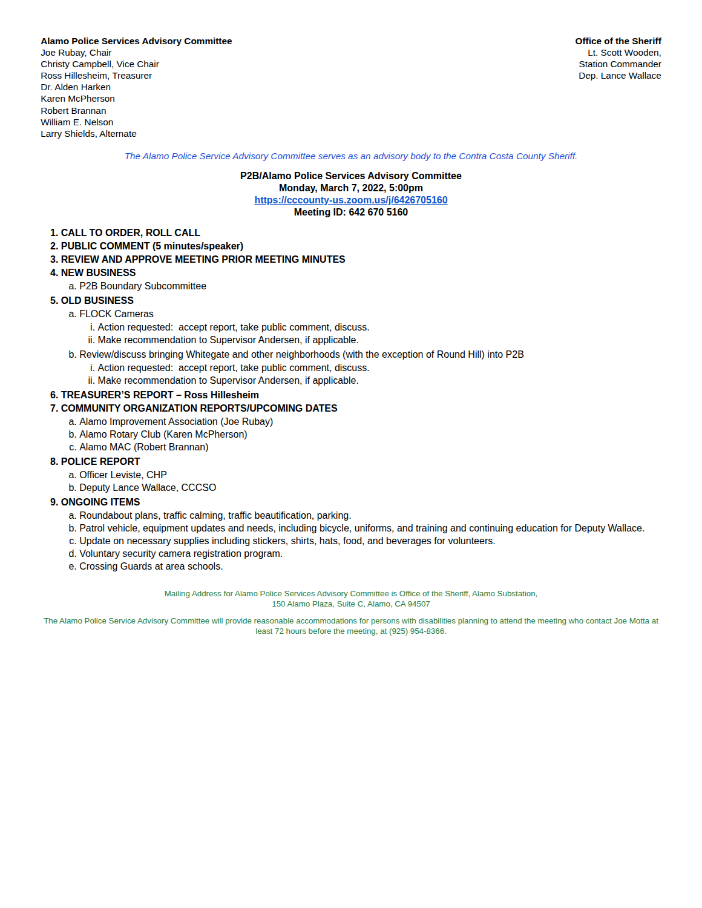Alamo Police Services Advisory Committee
Joe Rubay, Chair
Christy Campbell, Vice Chair
Ross Hillesheim, Treasurer
Dr. Alden Harken
Karen McPherson
Robert Brannan
William E. Nelson
Larry Shields, Alternate
Office of the Sheriff
Lt. Scott Wooden,
Station Commander
Dep. Lance Wallace
The Alamo Police Service Advisory Committee serves as an advisory body to the Contra Costa County Sheriff.
P2B/Alamo Police Services Advisory Committee
Monday, March 7, 2022, 5:00pm
https://cccounty-us.zoom.us/j/6426705160
Meeting ID: 642 670 5160
CALL TO ORDER, ROLL CALL
PUBLIC COMMENT (5 minutes/speaker)
REVIEW AND APPROVE MEETING PRIOR MEETING MINUTES
NEW BUSINESS
P2B Boundary Subcommittee
OLD BUSINESS
FLOCK Cameras
Action requested: accept report, take public comment, discuss.
Make recommendation to Supervisor Andersen, if applicable.
Review/discuss bringing Whitegate and other neighborhoods (with the exception of Round Hill) into P2B
Action requested: accept report, take public comment, discuss.
Make recommendation to Supervisor Andersen, if applicable.
TREASURER’S REPORT – Ross Hillesheim
COMMUNITY ORGANIZATION REPORTS/UPCOMING DATES
Alamo Improvement Association (Joe Rubay)
Alamo Rotary Club (Karen McPherson)
Alamo MAC (Robert Brannan)
POLICE REPORT
Officer Leviste, CHP
Deputy Lance Wallace, CCCSO
ONGOING ITEMS
Roundabout plans, traffic calming, traffic beautification, parking.
Patrol vehicle, equipment updates and needs, including bicycle, uniforms, and training and continuing education for Deputy Wallace.
Update on necessary supplies including stickers, shirts, hats, food, and beverages for volunteers.
Voluntary security camera registration program.
Crossing Guards at area schools.
Mailing Address for Alamo Police Services Advisory Committee is Office of the Sheriff, Alamo Substation,
150 Alamo Plaza, Suite C, Alamo, CA 94507
The Alamo Police Service Advisory Committee will provide reasonable accommodations for persons with disabilities planning to attend the meeting who contact Joe Motta at least 72 hours before the meeting, at (925) 954-8366.